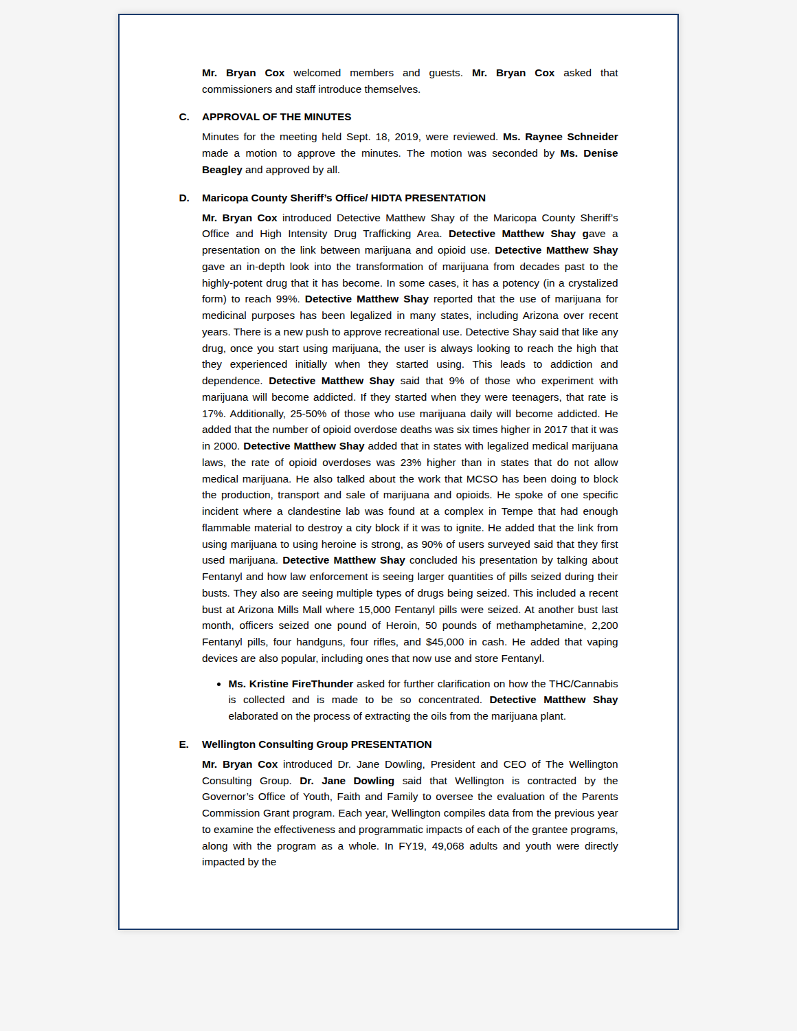Mr. Bryan Cox welcomed members and guests. Mr. Bryan Cox asked that commissioners and staff introduce themselves.
C. APPROVAL OF THE MINUTES
Minutes for the meeting held Sept. 18, 2019, were reviewed. Ms. Raynee Schneider made a motion to approve the minutes. The motion was seconded by Ms. Denise Beagley and approved by all.
D. Maricopa County Sheriff’s Office/ HIDTA PRESENTATION
Mr. Bryan Cox introduced Detective Matthew Shay of the Maricopa County Sheriff’s Office and High Intensity Drug Trafficking Area. Detective Matthew Shay gave a presentation on the link between marijuana and opioid use. Detective Matthew Shay gave an in-depth look into the transformation of marijuana from decades past to the highly-potent drug that it has become. In some cases, it has a potency (in a crystalized form) to reach 99%. Detective Matthew Shay reported that the use of marijuana for medicinal purposes has been legalized in many states, including Arizona over recent years. There is a new push to approve recreational use. Detective Shay said that like any drug, once you start using marijuana, the user is always looking to reach the high that they experienced initially when they started using. This leads to addiction and dependence. Detective Matthew Shay said that 9% of those who experiment with marijuana will become addicted. If they started when they were teenagers, that rate is 17%. Additionally, 25-50% of those who use marijuana daily will become addicted. He added that the number of opioid overdose deaths was six times higher in 2017 that it was in 2000. Detective Matthew Shay added that in states with legalized medical marijuana laws, the rate of opioid overdoses was 23% higher than in states that do not allow medical marijuana. He also talked about the work that MCSO has been doing to block the production, transport and sale of marijuana and opioids. He spoke of one specific incident where a clandestine lab was found at a complex in Tempe that had enough flammable material to destroy a city block if it was to ignite. He added that the link from using marijuana to using heroine is strong, as 90% of users surveyed said that they first used marijuana. Detective Matthew Shay concluded his presentation by talking about Fentanyl and how law enforcement is seeing larger quantities of pills seized during their busts. They also are seeing multiple types of drugs being seized. This included a recent bust at Arizona Mills Mall where 15,000 Fentanyl pills were seized. At another bust last month, officers seized one pound of Heroin, 50 pounds of methamphetamine, 2,200 Fentanyl pills, four handguns, four rifles, and $45,000 in cash. He added that vaping devices are also popular, including ones that now use and store Fentanyl.
Ms. Kristine FireThunder asked for further clarification on how the THC/Cannabis is collected and is made to be so concentrated. Detective Matthew Shay elaborated on the process of extracting the oils from the marijuana plant.
E. Wellington Consulting Group PRESENTATION
Mr. Bryan Cox introduced Dr. Jane Dowling, President and CEO of The Wellington Consulting Group. Dr. Jane Dowling said that Wellington is contracted by the Governor’s Office of Youth, Faith and Family to oversee the evaluation of the Parents Commission Grant program. Each year, Wellington compiles data from the previous year to examine the effectiveness and programmatic impacts of each of the grantee programs, along with the program as a whole. In FY19, 49,068 adults and youth were directly impacted by the